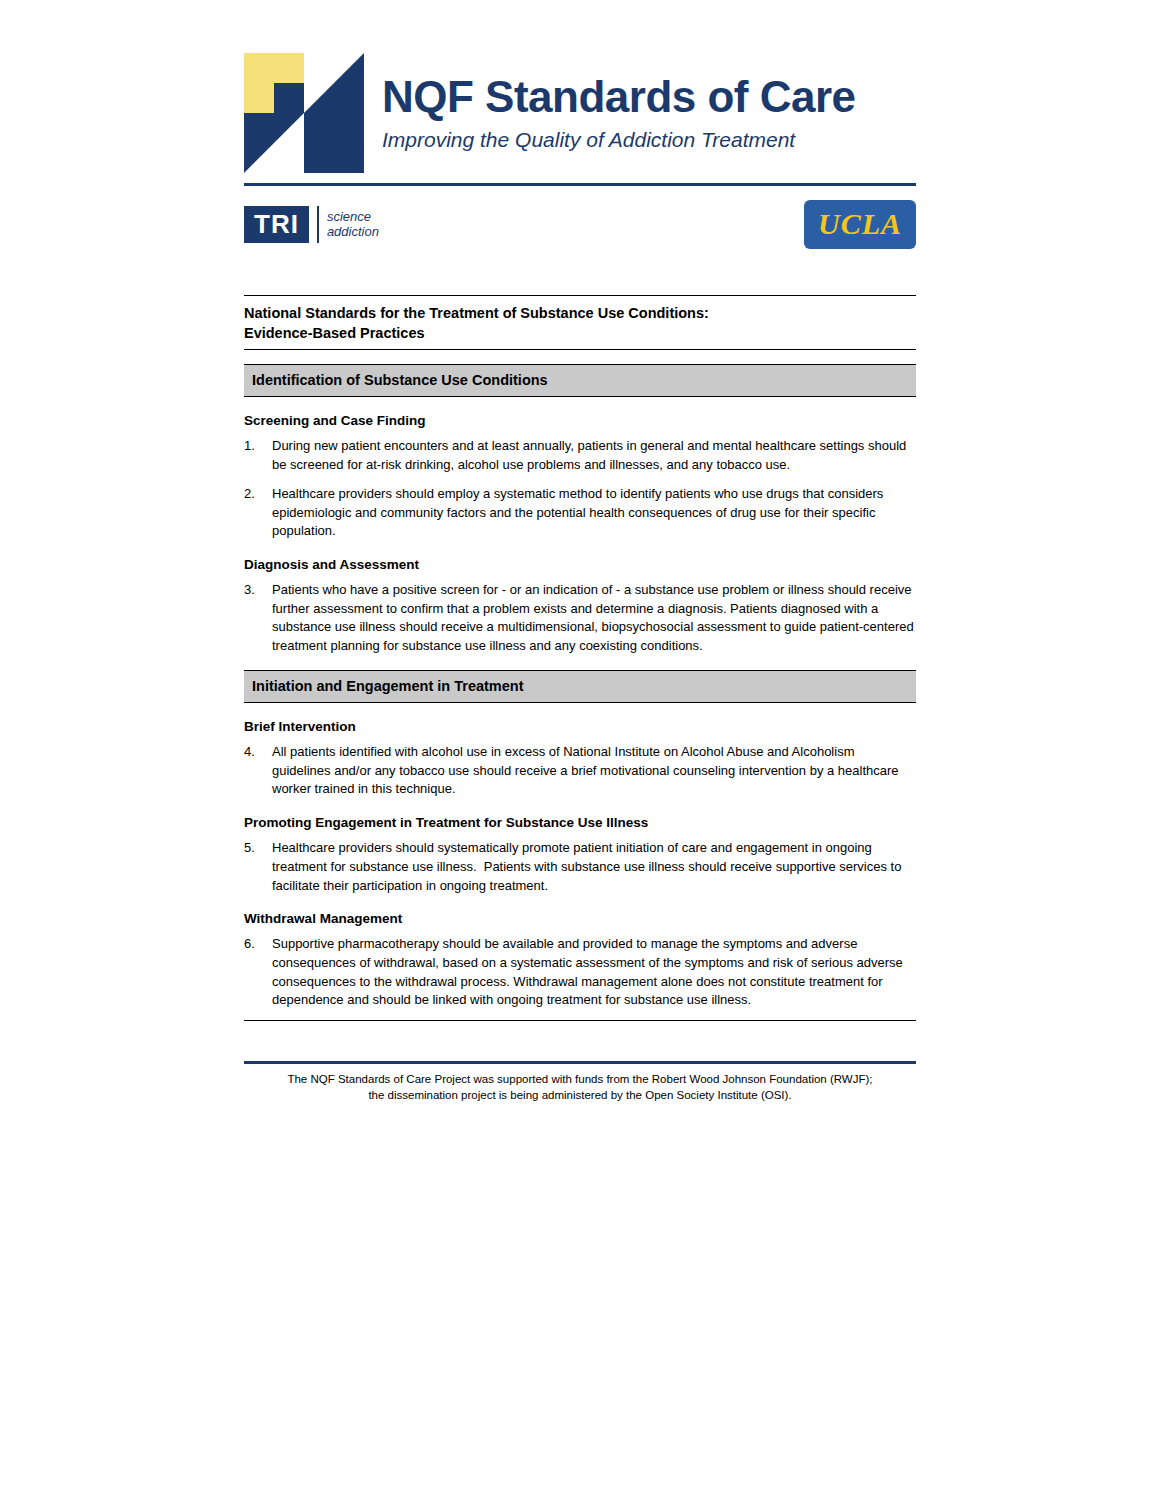NQF Standards of Care
Improving the Quality of Addiction Treatment
TRI
science addiction
UCLA
National Standards for the Treatment of Substance Use Conditions:
Evidence-Based Practices
Identification of Substance Use Conditions
Screening and Case Finding
1. During new patient encounters and at least annually, patients in general and mental healthcare settings should be screened for at-risk drinking, alcohol use problems and illnesses, and any tobacco use.
2. Healthcare providers should employ a systematic method to identify patients who use drugs that considers epidemiologic and community factors and the potential health consequences of drug use for their specific population.
Diagnosis and Assessment
3. Patients who have a positive screen for - or an indication of - a substance use problem or illness should receive further assessment to confirm that a problem exists and determine a diagnosis. Patients diagnosed with a substance use illness should receive a multidimensional, biopsychosocial assessment to guide patient-centered treatment planning for substance use illness and any coexisting conditions.
Initiation and Engagement in Treatment
Brief Intervention
4. All patients identified with alcohol use in excess of National Institute on Alcohol Abuse and Alcoholism guidelines and/or any tobacco use should receive a brief motivational counseling intervention by a healthcare worker trained in this technique.
Promoting Engagement in Treatment for Substance Use Illness
5. Healthcare providers should systematically promote patient initiation of care and engagement in ongoing treatment for substance use illness. Patients with substance use illness should receive supportive services to facilitate their participation in ongoing treatment.
Withdrawal Management
6. Supportive pharmacotherapy should be available and provided to manage the symptoms and adverse consequences of withdrawal, based on a systematic assessment of the symptoms and risk of serious adverse consequences to the withdrawal process. Withdrawal management alone does not constitute treatment for dependence and should be linked with ongoing treatment for substance use illness.
The NQF Standards of Care Project was supported with funds from the Robert Wood Johnson Foundation (RWJF);
the dissemination project is being administered by the Open Society Institute (OSI).